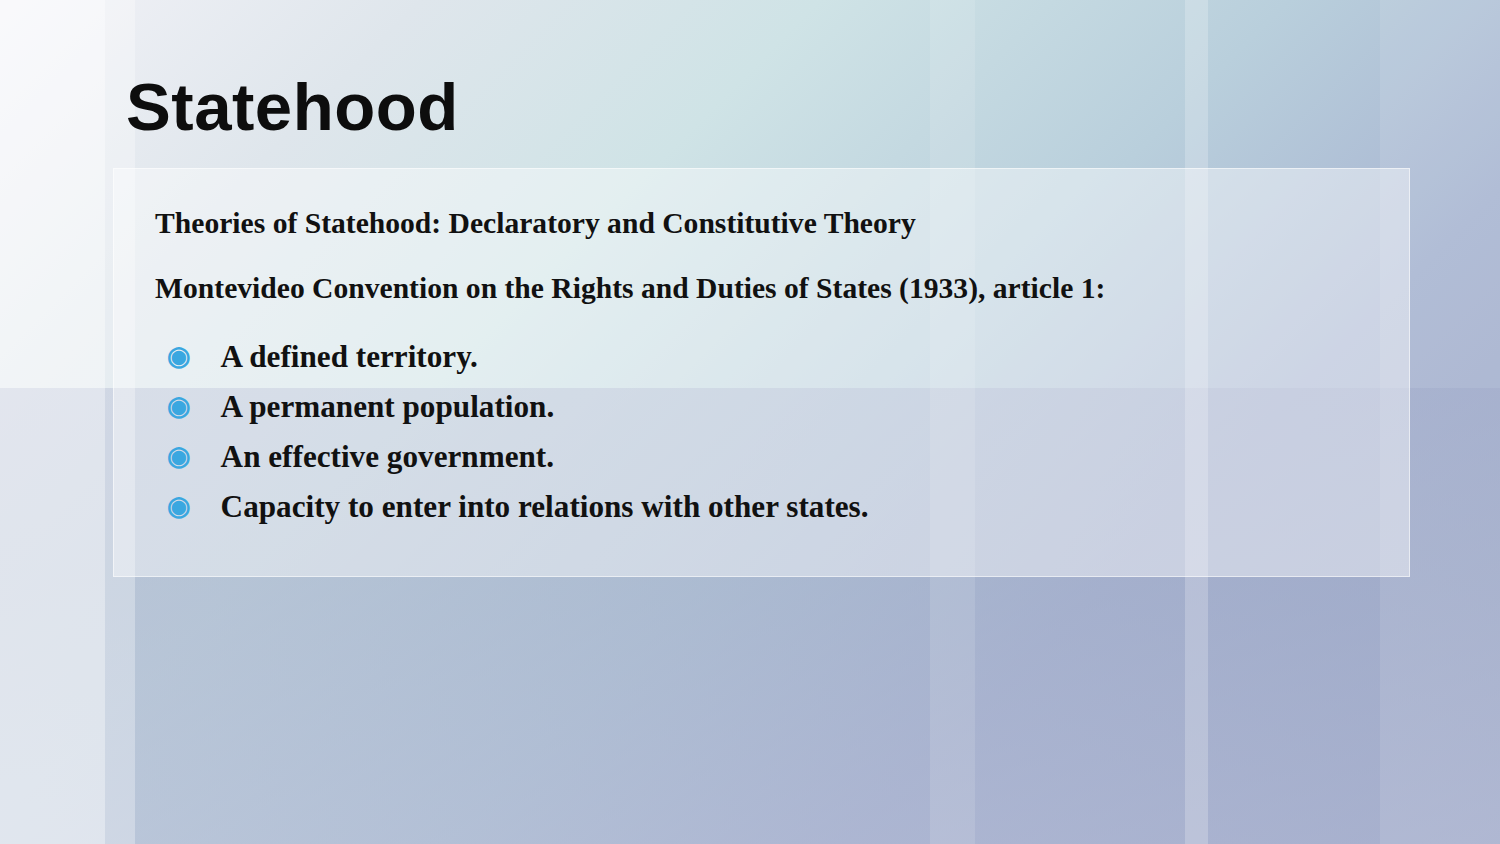Statehood
Theories of Statehood: Declaratory and Constitutive Theory
Montevideo Convention on the Rights and Duties of States (1933), article 1:
A defined territory.
A permanent population.
An effective government.
Capacity to enter into relations with other states.